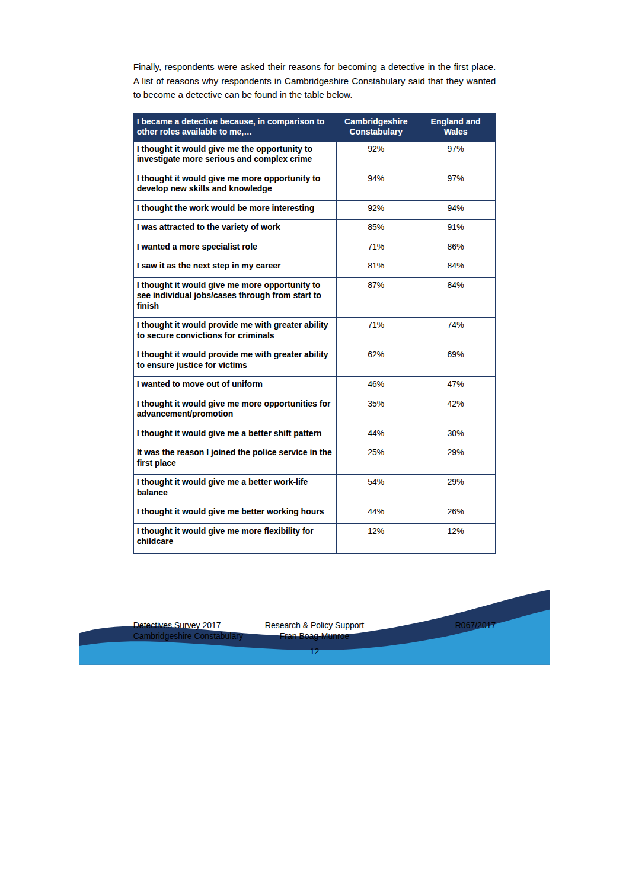Finally, respondents were asked their reasons for becoming a detective in the first place. A list of reasons why respondents in Cambridgeshire Constabulary said that they wanted to become a detective can be found in the table below.
| I became a detective because, in comparison to other roles available to me,… | Cambridgeshire Constabulary | England and Wales |
| --- | --- | --- |
| I thought it would give me the opportunity to investigate more serious and complex crime | 92% | 97% |
| I thought it would give me more opportunity to develop new skills and knowledge | 94% | 97% |
| I thought the work would be more interesting | 92% | 94% |
| I was attracted to the variety of work | 85% | 91% |
| I wanted a more specialist role | 71% | 86% |
| I saw it as the next step in my career | 81% | 84% |
| I thought it would give me more opportunity to see individual jobs/cases through from start to finish | 87% | 84% |
| I thought it would provide me with greater ability to secure convictions for criminals | 71% | 74% |
| I thought it would provide me with greater ability to ensure justice for victims | 62% | 69% |
| I wanted to move out of uniform | 46% | 47% |
| I thought it would give me more opportunities for advancement/promotion | 35% | 42% |
| I thought it would give me a better shift pattern | 44% | 30% |
| It was the reason I joined the police service in the first place | 25% | 29% |
| I thought it would give me a better work-life balance | 54% | 29% |
| I thought it would give me better working hours | 44% | 26% |
| I thought it would give me more flexibility for childcare | 12% | 12% |
Detectives Survey 2017
Cambridgeshire Constabulary
Research & Policy Support
Fran Boag-Munroe
R067/2017
12